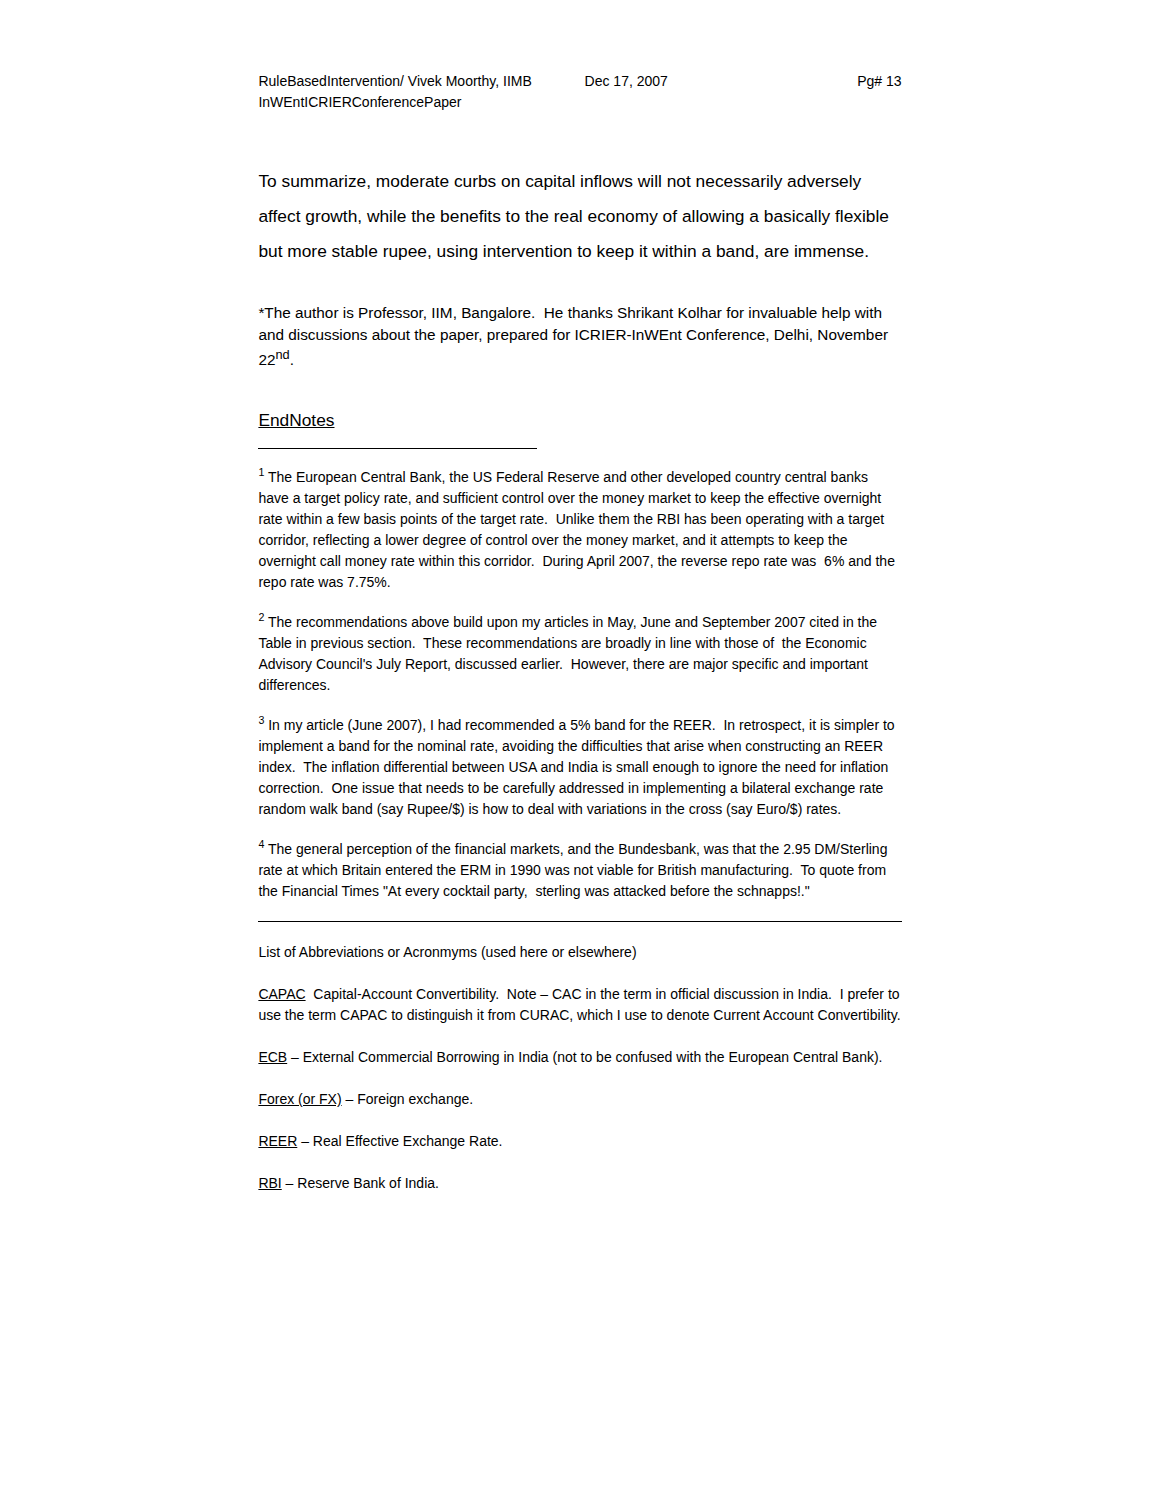RuleBasedIntervention/ Vivek Moorthy, IIMB Dec 17, 2007 Pg# 13
InWEntICRIERConferencePaper
To summarize, moderate curbs on capital inflows will not necessarily adversely affect growth, while the benefits to the real economy of allowing a basically flexible but more stable rupee, using intervention to keep it within a band, are immense.
*The author is Professor, IIM, Bangalore. He thanks Shrikant Kolhar for invaluable help with and discussions about the paper, prepared for ICRIER-InWEnt Conference, Delhi, November 22nd.
EndNotes
1 The European Central Bank, the US Federal Reserve and other developed country central banks have a target policy rate, and sufficient control over the money market to keep the effective overnight rate within a few basis points of the target rate. Unlike them the RBI has been operating with a target corridor, reflecting a lower degree of control over the money market, and it attempts to keep the overnight call money rate within this corridor. During April 2007, the reverse repo rate was 6% and the repo rate was 7.75%.
2 The recommendations above build upon my articles in May, June and September 2007 cited in the Table in previous section. These recommendations are broadly in line with those of the Economic Advisory Council's July Report, discussed earlier. However, there are major specific and important differences.
3 In my article (June 2007), I had recommended a 5% band for the REER. In retrospect, it is simpler to implement a band for the nominal rate, avoiding the difficulties that arise when constructing an REER index. The inflation differential between USA and India is small enough to ignore the need for inflation correction. One issue that needs to be carefully addressed in implementing a bilateral exchange rate random walk band (say Rupee/$) is how to deal with variations in the cross (say Euro/$) rates.
4 The general perception of the financial markets, and the Bundesbank, was that the 2.95 DM/Sterling rate at which Britain entered the ERM in 1990 was not viable for British manufacturing. To quote from the Financial Times "At every cocktail party, sterling was attacked before the schnapps!."
List of Abbreviations or Acronmyms (used here or elsewhere)
CAPAC Capital-Account Convertibility. Note – CAC in the term in official discussion in India. I prefer to use the term CAPAC to distinguish it from CURAC, which I use to denote Current Account Convertibility.
ECB – External Commercial Borrowing in India (not to be confused with the European Central Bank).
Forex (or FX) – Foreign exchange.
REER – Real Effective Exchange Rate.
RBI – Reserve Bank of India.